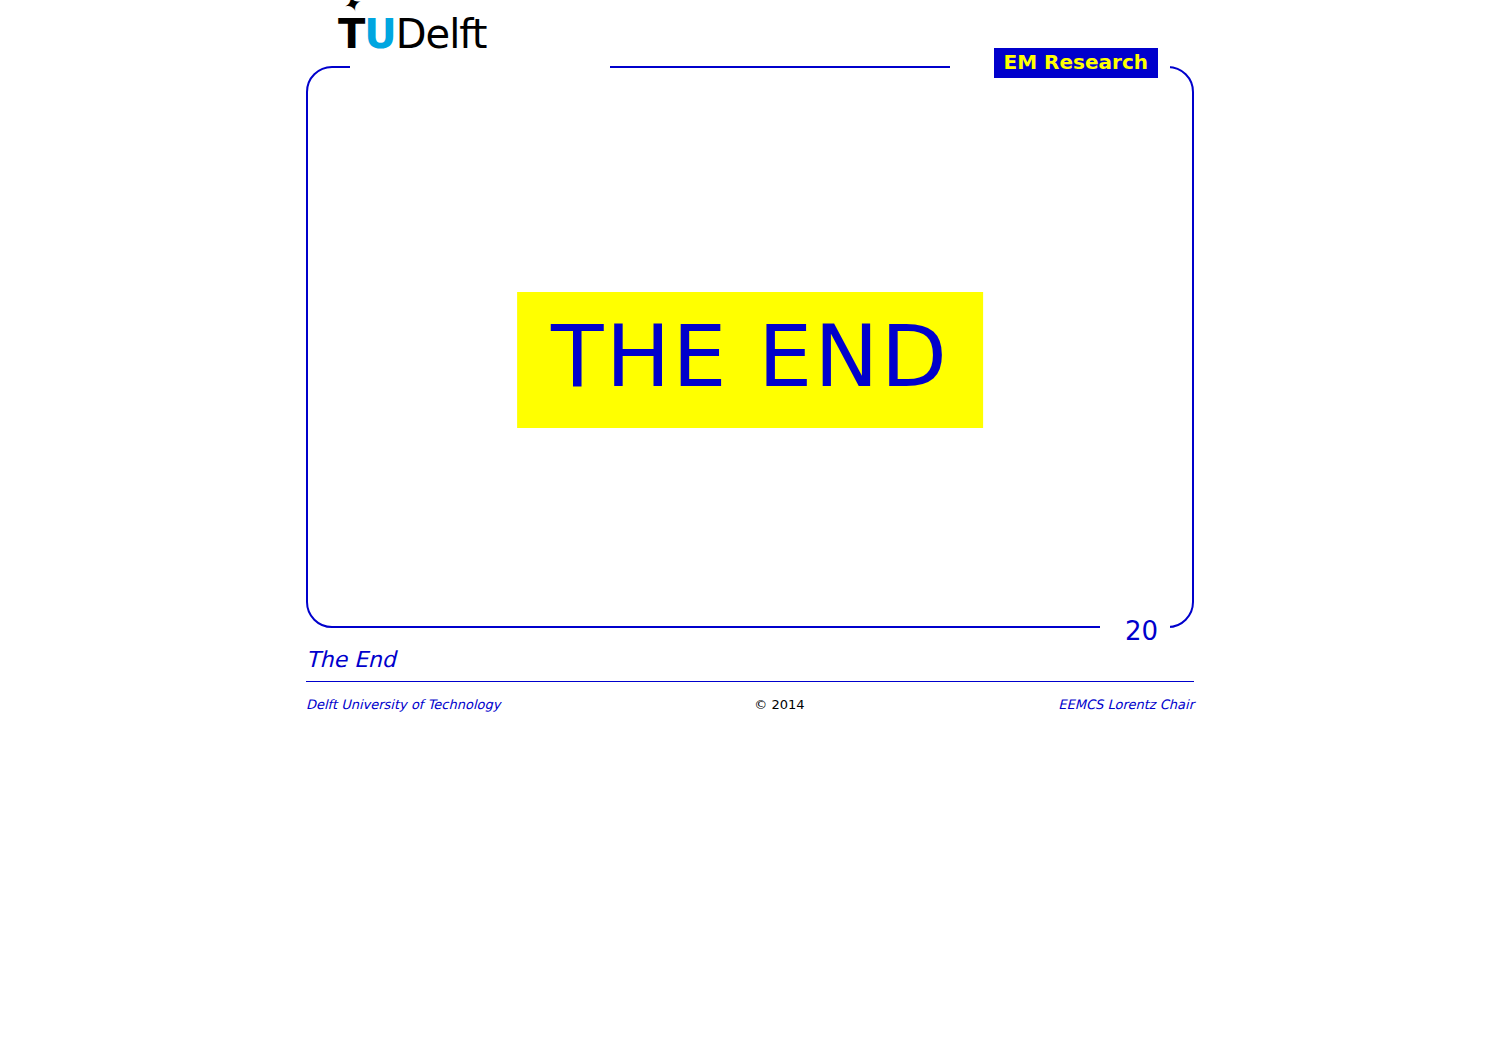✦TUDelft
EM Research
THE END
20
The End
Delft University of Technology © 2014 EEMCS Lorentz Chair